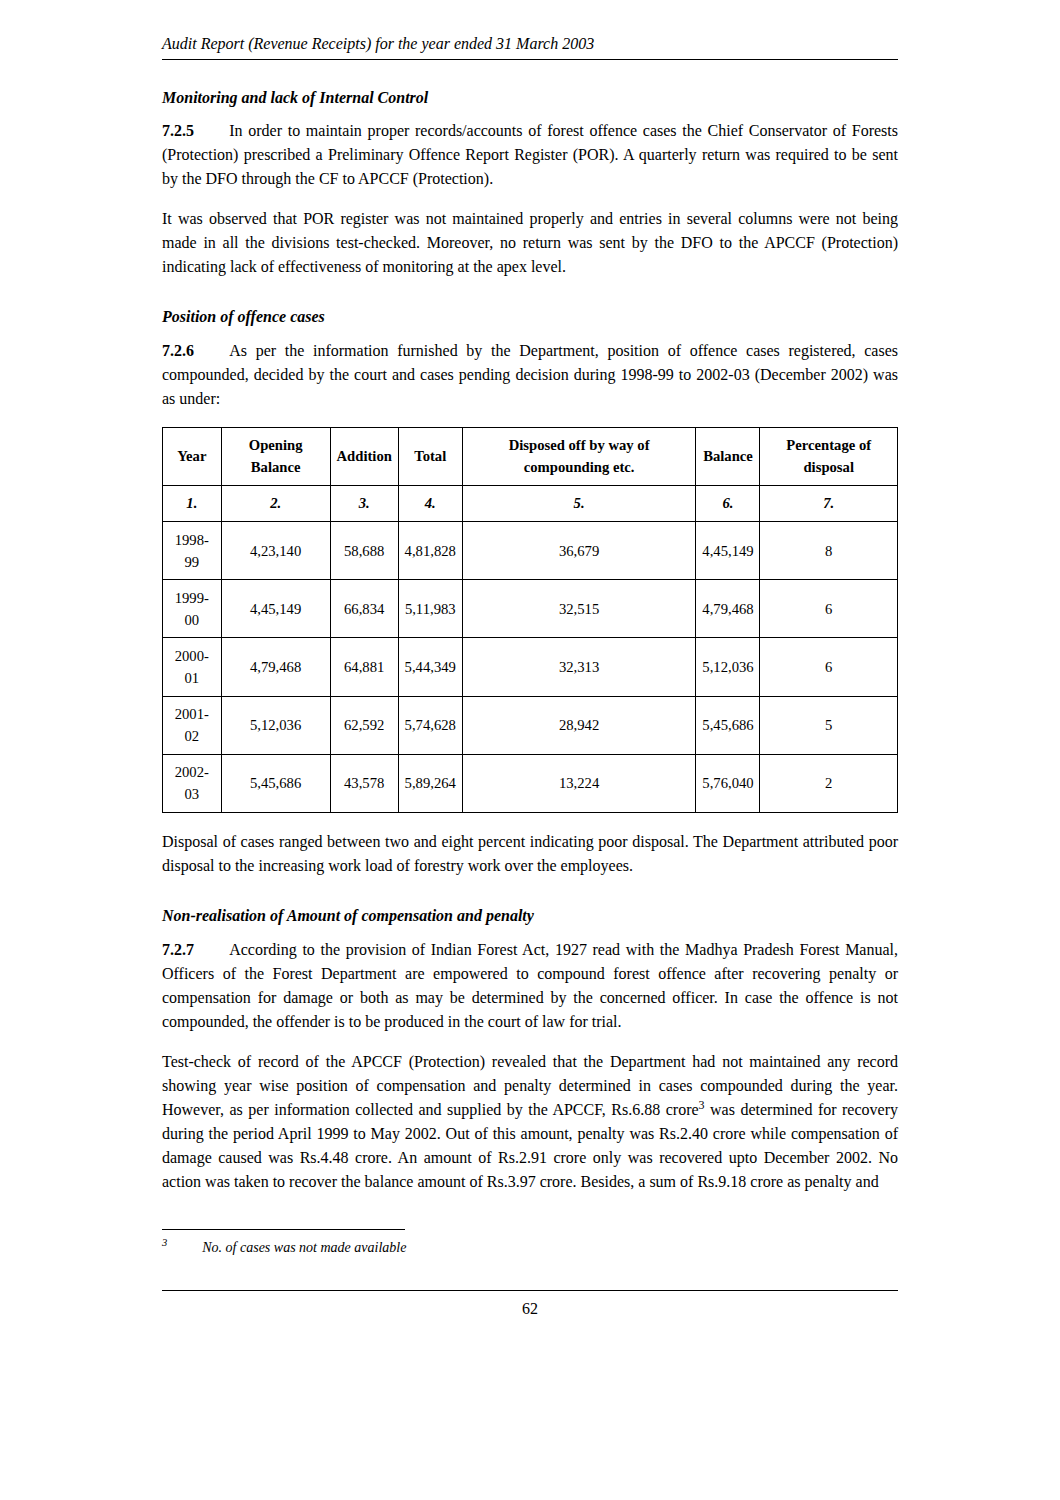Audit Report (Revenue Receipts) for the year ended 31 March 2003
Monitoring and lack of Internal Control
7.2.5 In order to maintain proper records/accounts of forest offence cases the Chief Conservator of Forests (Protection) prescribed a Preliminary Offence Report Register (POR). A quarterly return was required to be sent by the DFO through the CF to APCCF (Protection).
It was observed that POR register was not maintained properly and entries in several columns were not being made in all the divisions test-checked. Moreover, no return was sent by the DFO to the APCCF (Protection) indicating lack of effectiveness of monitoring at the apex level.
Position of offence cases
7.2.6 As per the information furnished by the Department, position of offence cases registered, cases compounded, decided by the court and cases pending decision during 1998-99 to 2002-03 (December 2002) was as under:
| Year | Opening Balance | Addition | Total | Disposed off by way of compounding etc. | Balance | Percentage of disposal |
| --- | --- | --- | --- | --- | --- | --- |
| 1. | 2. | 3. | 4. | 5. | 6. | 7. |
| 1998-99 | 4,23,140 | 58,688 | 4,81,828 | 36,679 | 4,45,149 | 8 |
| 1999-00 | 4,45,149 | 66,834 | 5,11,983 | 32,515 | 4,79,468 | 6 |
| 2000-01 | 4,79,468 | 64,881 | 5,44,349 | 32,313 | 5,12,036 | 6 |
| 2001-02 | 5,12,036 | 62,592 | 5,74,628 | 28,942 | 5,45,686 | 5 |
| 2002-03 | 5,45,686 | 43,578 | 5,89,264 | 13,224 | 5,76,040 | 2 |
Disposal of cases ranged between two and eight percent indicating poor disposal. The Department attributed poor disposal to the increasing work load of forestry work over the employees.
Non-realisation of Amount of compensation and penalty
7.2.7 According to the provision of Indian Forest Act, 1927 read with the Madhya Pradesh Forest Manual, Officers of the Forest Department are empowered to compound forest offence after recovering penalty or compensation for damage or both as may be determined by the concerned officer. In case the offence is not compounded, the offender is to be produced in the court of law for trial.
Test-check of record of the APCCF (Protection) revealed that the Department had not maintained any record showing year wise position of compensation and penalty determined in cases compounded during the year. However, as per information collected and supplied by the APCCF, Rs.6.88 crore3 was determined for recovery during the period April 1999 to May 2002. Out of this amount, penalty was Rs.2.40 crore while compensation of damage caused was Rs.4.48 crore. An amount of Rs.2.91 crore only was recovered upto December 2002. No action was taken to recover the balance amount of Rs.3.97 crore. Besides, a sum of Rs.9.18 crore as penalty and
3 No. of cases was not made available
62